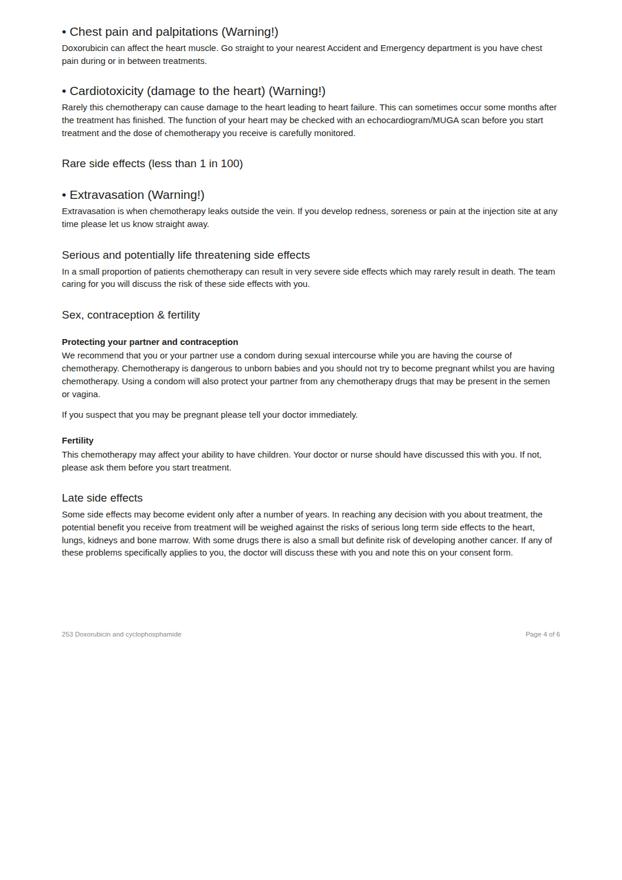• Chest pain and palpitations (Warning!)
Doxorubicin can affect the heart muscle. Go straight to your nearest Accident and Emergency department is you have chest pain during or in between treatments.
• Cardiotoxicity (damage to the heart) (Warning!)
Rarely this chemotherapy can cause damage to the heart leading to heart failure. This can sometimes occur some months after the treatment has finished. The function of your heart may be checked with an echocardiogram/MUGA scan before you start treatment and the dose of chemotherapy you receive is carefully monitored.
Rare side effects (less than 1 in 100)
• Extravasation (Warning!)
Extravasation is when chemotherapy leaks outside the vein. If you develop redness, soreness or pain at the injection site at any time please let us know straight away.
Serious and potentially life threatening side effects
In a small proportion of patients chemotherapy can result in very severe side effects which may rarely result in death. The team caring for you will discuss the risk of these side effects with you.
Sex, contraception & fertility
Protecting your partner and contraception
We recommend that you or your partner use a condom during sexual intercourse while you are having the course of chemotherapy. Chemotherapy is dangerous to unborn babies and you should not try to become pregnant whilst you are having chemotherapy. Using a condom will also protect your partner from any chemotherapy drugs that may be present in the semen or vagina.
If you suspect that you may be pregnant please tell your doctor immediately.
Fertility
This chemotherapy may affect your ability to have children. Your doctor or nurse should have discussed this with you. If not, please ask them before you start treatment.
Late side effects
Some side effects may become evident only after a number of years. In reaching any decision with you about treatment, the potential benefit you receive from treatment will be weighed against the risks of serious long term side effects to the heart, lungs, kidneys and bone marrow. With some drugs there is also a small but definite risk of developing another cancer. If any of these problems specifically applies to you, the doctor will discuss these with you and note this on your consent form.
253 Doxorubicin and cyclophosphamide Page 4 of 6